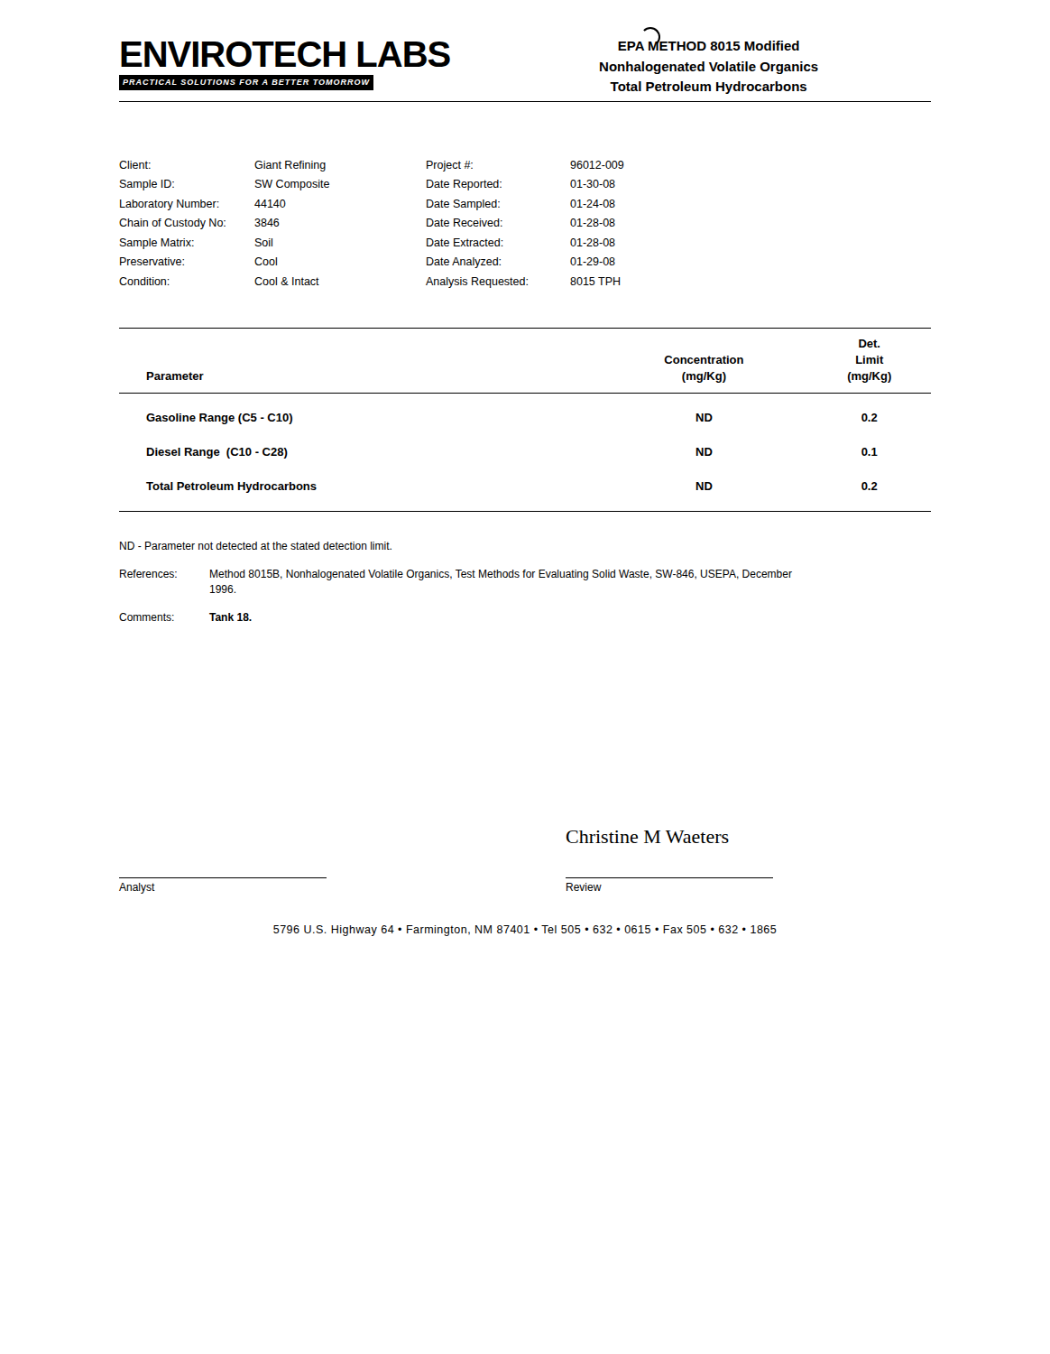ENVIROTECH LABS
PRACTICAL SOLUTIONS FOR A BETTER TOMORROW
EPA METHOD 8015 Modified
Nonhalogenated Volatile Organics
Total Petroleum Hydrocarbons
| Client: | Giant Refining | Project #: | 96012-009 |
| Sample ID: | SW Composite | Date Reported: | 01-30-08 |
| Laboratory Number: | 44140 | Date Sampled: | 01-24-08 |
| Chain of Custody No: | 3846 | Date Received: | 01-28-08 |
| Sample Matrix: | Soil | Date Extracted: | 01-28-08 |
| Preservative: | Cool | Date Analyzed: | 01-29-08 |
| Condition: | Cool & Intact | Analysis Requested: | 8015 TPH |
| Parameter | Concentration (mg/Kg) | Det. Limit (mg/Kg) |
| --- | --- | --- |
| Gasoline Range (C5 - C10) | ND | 0.2 |
| Diesel Range (C10 - C28) | ND | 0.1 |
| Total Petroleum Hydrocarbons | ND | 0.2 |
ND - Parameter not detected at the stated detection limit.
References: Method 8015B, Nonhalogenated Volatile Organics, Test Methods for Evaluating Solid Waste, SW-846, USEPA, December 1996.
Comments: Tank 18.
Analyst
Christine M Waeters
Review
5796 U.S. Highway 64 • Farmington, NM 87401 • Tel 505 • 632 • 0615 • Fax 505 • 632 • 1865